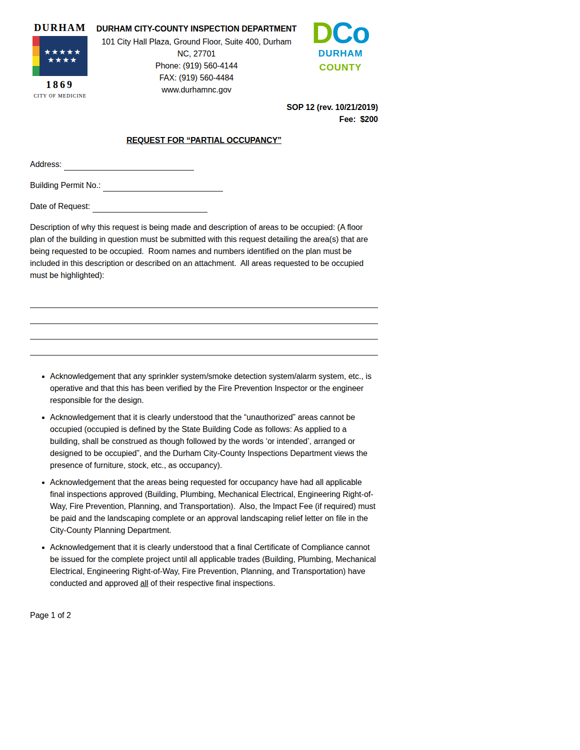DURHAM
★★★★★
★★★★
1869
CITY OF MEDICINE
DURHAM CITY-COUNTY INSPECTION DEPARTMENT
101 City Hall Plaza, Ground Floor, Suite 400, Durham NC, 27701
Phone: (919) 560-4144
FAX: (919) 560-4484
www.durhamnc.gov
DCo
DURHAM
COUNTY
SOP 12 (rev. 10/21/2019)
Fee: $200
REQUEST FOR “PARTIAL OCCUPANCY”
Address:
Building Permit No.:
Date of Request:
Description of why this request is being made and description of areas to be occupied: (A floor plan of the building in question must be submitted with this request detailing the area(s) that are being requested to be occupied. Room names and numbers identified on the plan must be included in this description or described on an attachment. All areas requested to be occupied must be highlighted):
Acknowledgement that any sprinkler system/smoke detection system/alarm system, etc., is operative and that this has been verified by the Fire Prevention Inspector or the engineer responsible for the design.
Acknowledgement that it is clearly understood that the “unauthorized” areas cannot be occupied (occupied is defined by the State Building Code as follows: As applied to a building, shall be construed as though followed by the words ‘or intended’, arranged or designed to be occupied”, and the Durham City-County Inspections Department views the presence of furniture, stock, etc., as occupancy).
Acknowledgement that the areas being requested for occupancy have had all applicable final inspections approved (Building, Plumbing, Mechanical Electrical, Engineering Right-of-Way, Fire Prevention, Planning, and Transportation). Also, the Impact Fee (if required) must be paid and the landscaping complete or an approval landscaping relief letter on file in the City-County Planning Department.
Acknowledgement that it is clearly understood that a final Certificate of Compliance cannot be issued for the complete project until all applicable trades (Building, Plumbing, Mechanical Electrical, Engineering Right-of-Way, Fire Prevention, Planning, and Transportation) have conducted and approved all of their respective final inspections.
Page 1 of 2